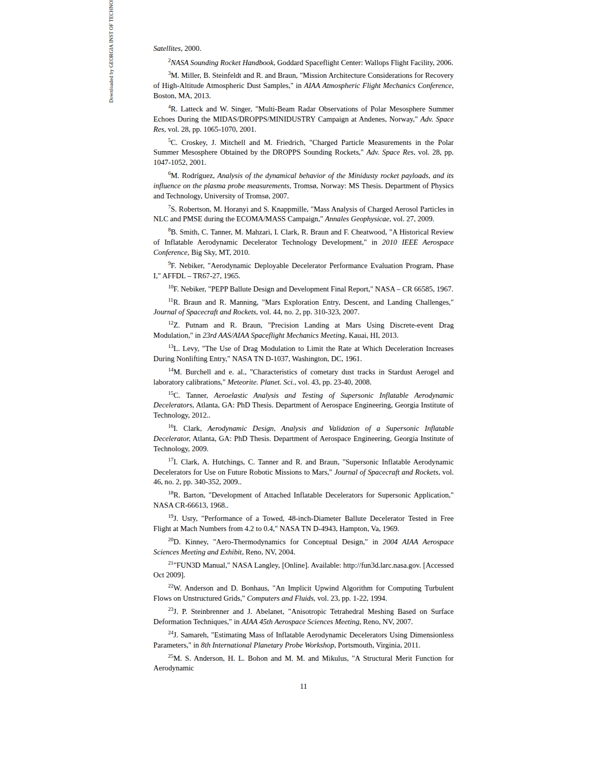Downloaded by GEORGIA INST OF TECHNOLOGY on February 10, 2014 | http://arc.aiaa.org | DOI: 10.2514/6.2014-1092
Satellites, 2000.
2NASA Sounding Rocket Handbook, Goddard Spaceflight Center: Wallops Flight Facility, 2006.
3M. Miller, B. Steinfeldt and R. and Braun, "Mission Architecture Considerations for Recovery of High-Altitude Atmospheric Dust Samples," in AIAA Atmospheric Flight Mechanics Conference, Boston, MA, 2013.
4R. Latteck and W. Singer, "Multi-Beam Radar Observations of Polar Mesosphere Summer Echoes During the MIDAS/DROPPS/MINIDUSTRY Campaign at Andenes, Norway," Adv. Space Res, vol. 28, pp. 1065-1070, 2001.
5C. Croskey, J. Mitchell and M. Friedrich, "Charged Particle Measurements in the Polar Summer Mesosphere Obtained by the DROPPS Sounding Rockets," Adv. Space Res, vol. 28, pp. 1047-1052, 2001.
6M. Rodríguez, Analysis of the dynamical behavior of the Minidusty rocket payloads, and its influence on the plasma probe measurements, Tromsø, Norway: MS Thesis. Department of Physics and Technology, University of Tromsø, 2007.
7S. Robertson, M. Horanyi and S. Knappmille, "Mass Analysis of Charged Aerosol Particles in NLC and PMSE during the ECOMA/MASS Campaign," Annales Geophysicae, vol. 27, 2009.
8B. Smith, C. Tanner, M. Mahzari, I. Clark, R. Braun and F. Cheatwood, "A Historical Review of Inflatable Aerodynamic Decelerator Technology Development," in 2010 IEEE Aerospace Conference, Big Sky, MT, 2010.
9F. Nebiker, "Aerodynamic Deployable Decelerator Performance Evaluation Program, Phase I," AFFDL – TR67-27, 1965.
10F. Nebiker, "PEPP Ballute Design and Development Final Report," NASA – CR 66585, 1967.
11R. Braun and R. Manning, "Mars Exploration Entry, Descent, and Landing Challenges," Journal of Spacecraft and Rockets, vol. 44, no. 2, pp. 310-323, 2007.
12Z. Putnam and R. Braun, "Precision Landing at Mars Using Discrete-event Drag Modulation," in 23rd AAS/AIAA Spaceflight Mechanics Meeting, Kauai, HI, 2013.
13L. Levy, "The Use of Drag Modulation to Limit the Rate at Which Deceleration Increases During Nonlifting Entry," NASA TN D-1037, Washington, DC, 1961.
14M. Burchell and e. al., "Characteristics of cometary dust tracks in Stardust Aerogel and laboratory calibrations," Meteorite. Planet. Sci., vol. 43, pp. 23-40, 2008.
15C. Tanner, Aeroelastic Analysis and Testing of Supersonic Inflatable Aerodynamic Decelerators, Atlanta, GA: PhD Thesis. Department of Aerospace Engineering, Georgia Institute of Technology, 2012..
16I. Clark, Aerodynamic Design, Analysis and Validation of a Supersonic Inflatable Decelerator, Atlanta, GA: PhD Thesis. Department of Aerospace Engineering, Georgia Institute of Technology, 2009.
17I. Clark, A. Hutchings, C. Tanner and R. and Braun, "Supersonic Inflatable Aerodynamic Decelerators for Use on Future Robotic Missions to Mars," Journal of Spacecraft and Rockets, vol. 46, no. 2, pp. 340-352, 2009..
18R. Barton, "Development of Attached Inflatable Decelerators for Supersonic Application," NASA CR-66613, 1968..
19J. Usry, "Performance of a Towed, 48-inch-Diameter Ballute Decelerator Tested in Free Flight at Mach Numbers from 4.2 to 0.4," NASA TN D-4943, Hampton, Va, 1969.
20D. Kinney, "Aero-Thermodynamics for Conceptual Design," in 2004 AIAA Aerospace Sciences Meeting and Exhibit, Reno, NV, 2004.
21"FUN3D Manual," NASA Langley, [Online]. Available: http://fun3d.larc.nasa.gov. [Accessed Oct 2009].
22W. Anderson and D. Bonhaus, "An Implicit Upwind Algorithm for Computing Turbulent Flows on Unstructured Grids," Computers and Fluids, vol. 23, pp. 1-22, 1994.
23J. P. Steinbrenner and J. Abelanet, "Anisotropic Tetrahedral Meshing Based on Surface Deformation Techniques," in AIAA 45th Aerospace Sciences Meeting, Reno, NV, 2007.
24J. Samareh, "Estimating Mass of Inflatable Aerodynamic Decelerators Using Dimensionless Parameters," in 8th International Planetary Probe Workshop, Portsmouth, Virginia, 2011.
25M. S. Anderson, H. L. Bohon and M. M. and Mikulus, "A Structural Merit Function for Aerodynamic
11